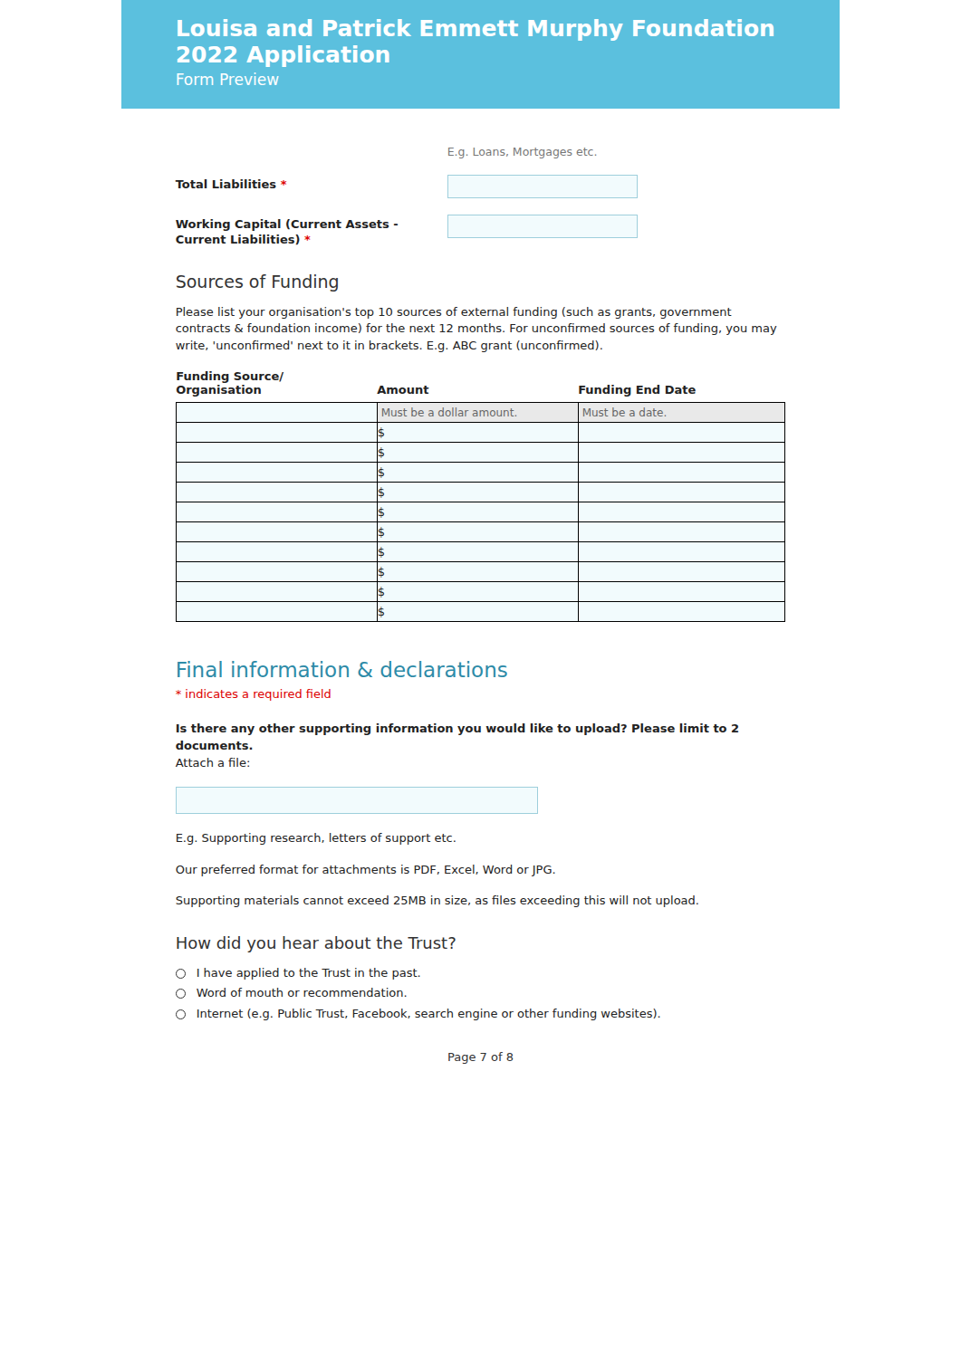Louisa and Patrick Emmett Murphy Foundation 2022 Application
Form Preview
E.g. Loans, Mortgages etc.
Total Liabilities *
Working Capital (Current Assets - Current Liabilities) *
Sources of Funding
Please list your organisation's top 10 sources of external funding (such as grants, government contracts & foundation income) for the next 12 months. For unconfirmed sources of funding, you may write, 'unconfirmed' next to it in brackets. E.g. ABC grant (unconfirmed).
| Funding Source/ Organisation | Amount | Funding End Date |
| --- | --- | --- |
| | Must be a dollar amount. | Must be a date. |
| | $ | |
| | $ | |
| | $ | |
| | $ | |
| | $ | |
| | $ | |
| | $ | |
| | $ | |
| | $ | |
| | $ | |
Final information & declarations
* indicates a required field
Is there any other supporting information you would like to upload? Please limit to 2 documents.
Attach a file:
E.g. Supporting research, letters of support etc.
Our preferred format for attachments is PDF, Excel, Word or JPG.
Supporting materials cannot exceed 25MB in size, as files exceeding this will not upload.
How did you hear about the Trust?
I have applied to the Trust in the past.
Word of mouth or recommendation.
Internet (e.g. Public Trust, Facebook, search engine or other funding websites).
Page 7 of 8